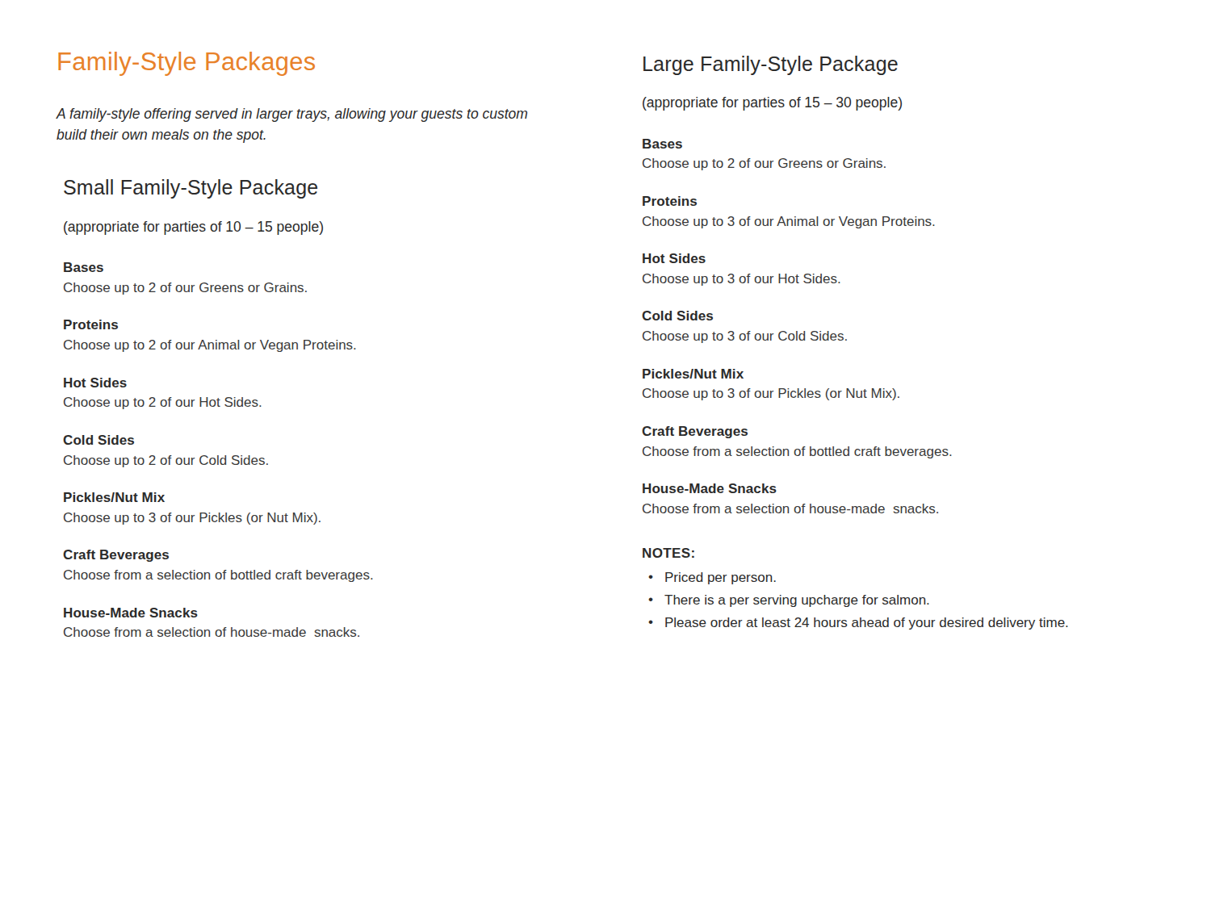Family-Style Packages
A family-style offering served in larger trays, allowing your guests to custom build their own meals on the spot.
Small Family-Style Package
(appropriate for parties of 10 – 15 people)
Bases
Choose up to 2 of our Greens or Grains.
Proteins
Choose up to 2 of our Animal or Vegan Proteins.
Hot Sides
Choose up to 2 of our Hot Sides.
Cold Sides
Choose up to 2 of our Cold Sides.
Pickles/Nut Mix
Choose up to 3 of our Pickles (or Nut Mix).
Craft Beverages
Choose from a selection of bottled craft beverages.
House-Made Snacks
Choose from a selection of house-made snacks.
Large Family-Style Package
(appropriate for parties of 15 – 30 people)
Bases
Choose up to 2 of our Greens or Grains.
Proteins
Choose up to 3 of our Animal or Vegan Proteins.
Hot Sides
Choose up to 3 of our Hot Sides.
Cold Sides
Choose up to 3 of our Cold Sides.
Pickles/Nut Mix
Choose up to 3 of our Pickles (or Nut Mix).
Craft Beverages
Choose from a selection of bottled craft beverages.
House-Made Snacks
Choose from a selection of house-made snacks.
NOTES:
Priced per person.
There is a per serving upcharge for salmon.
Please order at least 24 hours ahead of your desired delivery time.